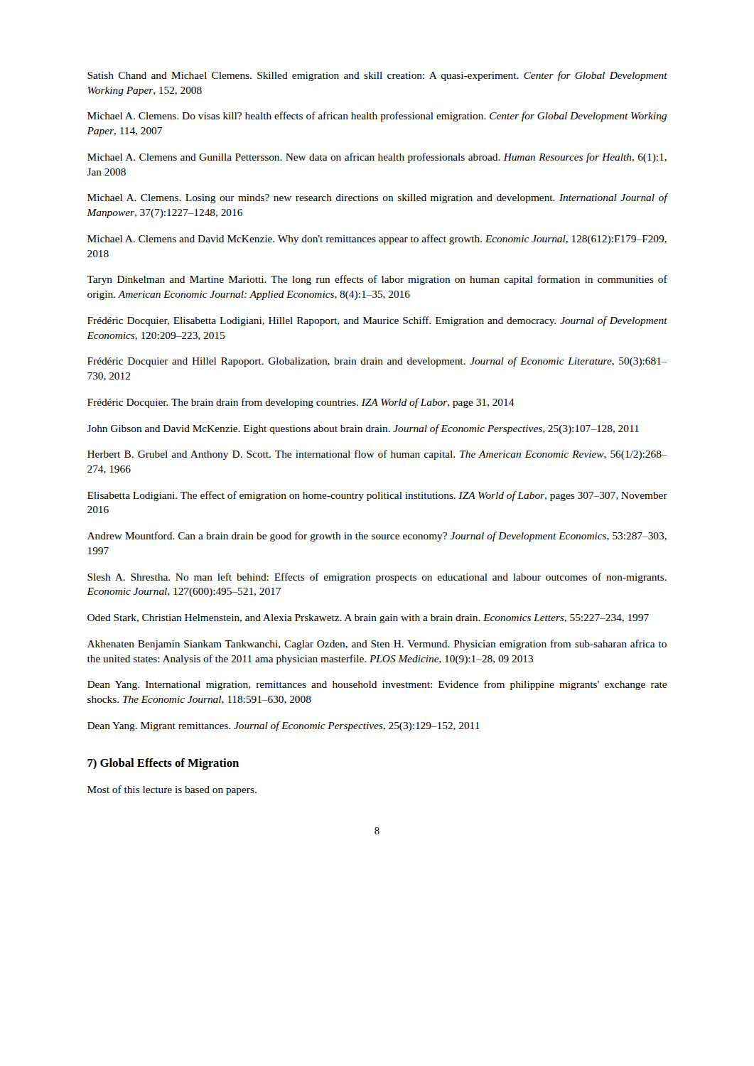Satish Chand and Michael Clemens. Skilled emigration and skill creation: A quasi-experiment. Center for Global Development Working Paper, 152, 2008
Michael A. Clemens. Do visas kill? health effects of african health professional emigration. Center for Global Development Working Paper, 114, 2007
Michael A. Clemens and Gunilla Pettersson. New data on african health professionals abroad. Human Resources for Health, 6(1):1, Jan 2008
Michael A. Clemens. Losing our minds? new research directions on skilled migration and development. International Journal of Manpower, 37(7):1227–1248, 2016
Michael A. Clemens and David McKenzie. Why don't remittances appear to affect growth. Economic Journal, 128(612):F179–F209, 2018
Taryn Dinkelman and Martine Mariotti. The long run effects of labor migration on human capital formation in communities of origin. American Economic Journal: Applied Economics, 8(4):1–35, 2016
Frédéric Docquier, Elisabetta Lodigiani, Hillel Rapoport, and Maurice Schiff. Emigration and democracy. Journal of Development Economics, 120:209–223, 2015
Frédéric Docquier and Hillel Rapoport. Globalization, brain drain and development. Journal of Economic Literature, 50(3):681–730, 2012
Frédéric Docquier. The brain drain from developing countries. IZA World of Labor, page 31, 2014
John Gibson and David McKenzie. Eight questions about brain drain. Journal of Economic Perspectives, 25(3):107–128, 2011
Herbert B. Grubel and Anthony D. Scott. The international flow of human capital. The American Economic Review, 56(1/2):268–274, 1966
Elisabetta Lodigiani. The effect of emigration on home-country political institutions. IZA World of Labor, pages 307–307, November 2016
Andrew Mountford. Can a brain drain be good for growth in the source economy? Journal of Development Economics, 53:287–303, 1997
Slesh A. Shrestha. No man left behind: Effects of emigration prospects on educational and labour outcomes of non-migrants. Economic Journal, 127(600):495–521, 2017
Oded Stark, Christian Helmenstein, and Alexia Prskawetz. A brain gain with a brain drain. Economics Letters, 55:227–234, 1997
Akhenaten Benjamin Siankam Tankwanchi, Caglar Ozden, and Sten H. Vermund. Physician emigration from sub-saharan africa to the united states: Analysis of the 2011 ama physician masterfile. PLOS Medicine, 10(9):1–28, 09 2013
Dean Yang. International migration, remittances and household investment: Evidence from philippine migrants' exchange rate shocks. The Economic Journal, 118:591–630, 2008
Dean Yang. Migrant remittances. Journal of Economic Perspectives, 25(3):129–152, 2011
7) Global Effects of Migration
Most of this lecture is based on papers.
8